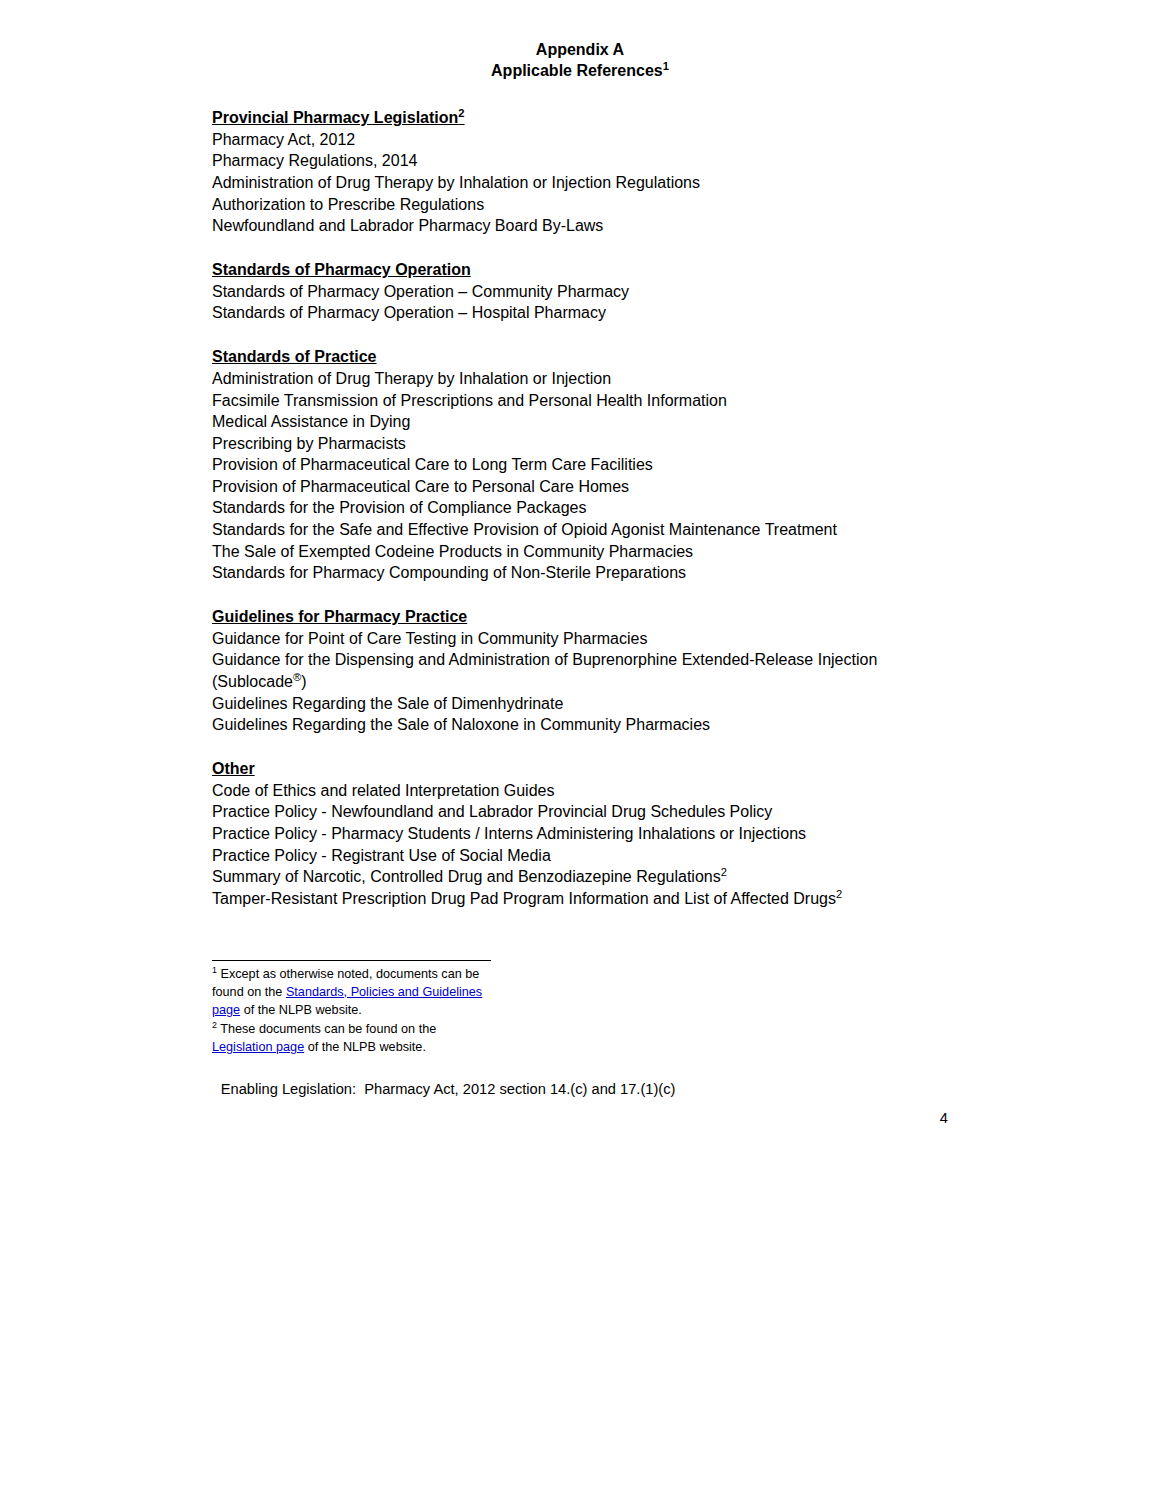Appendix A Applicable References1
Provincial Pharmacy Legislation2
Pharmacy Act, 2012
Pharmacy Regulations, 2014
Administration of Drug Therapy by Inhalation or Injection Regulations
Authorization to Prescribe Regulations
Newfoundland and Labrador Pharmacy Board By-Laws
Standards of Pharmacy Operation
Standards of Pharmacy Operation – Community Pharmacy
Standards of Pharmacy Operation – Hospital Pharmacy
Standards of Practice
Administration of Drug Therapy by Inhalation or Injection
Facsimile Transmission of Prescriptions and Personal Health Information
Medical Assistance in Dying
Prescribing by Pharmacists
Provision of Pharmaceutical Care to Long Term Care Facilities
Provision of Pharmaceutical Care to Personal Care Homes
Standards for the Provision of Compliance Packages
Standards for the Safe and Effective Provision of Opioid Agonist Maintenance Treatment
The Sale of Exempted Codeine Products in Community Pharmacies
Standards for Pharmacy Compounding of Non-Sterile Preparations
Guidelines for Pharmacy Practice
Guidance for Point of Care Testing in Community Pharmacies
Guidance for the Dispensing and Administration of Buprenorphine Extended-Release Injection (Sublocade®)
Guidelines Regarding the Sale of Dimenhydrinate
Guidelines Regarding the Sale of Naloxone in Community Pharmacies
Other
Code of Ethics and related Interpretation Guides
Practice Policy - Newfoundland and Labrador Provincial Drug Schedules Policy
Practice Policy - Pharmacy Students / Interns Administering Inhalations or Injections
Practice Policy - Registrant Use of Social Media
Summary of Narcotic, Controlled Drug and Benzodiazepine Regulations2
Tamper-Resistant Prescription Drug Pad Program Information and List of Affected Drugs2
1 Except as otherwise noted, documents can be found on the Standards, Policies and Guidelines page of the NLPB website.
2 These documents can be found on the Legislation page of the NLPB website.
Enabling Legislation: Pharmacy Act, 2012 section 14.(c) and 17.(1)(c)
4